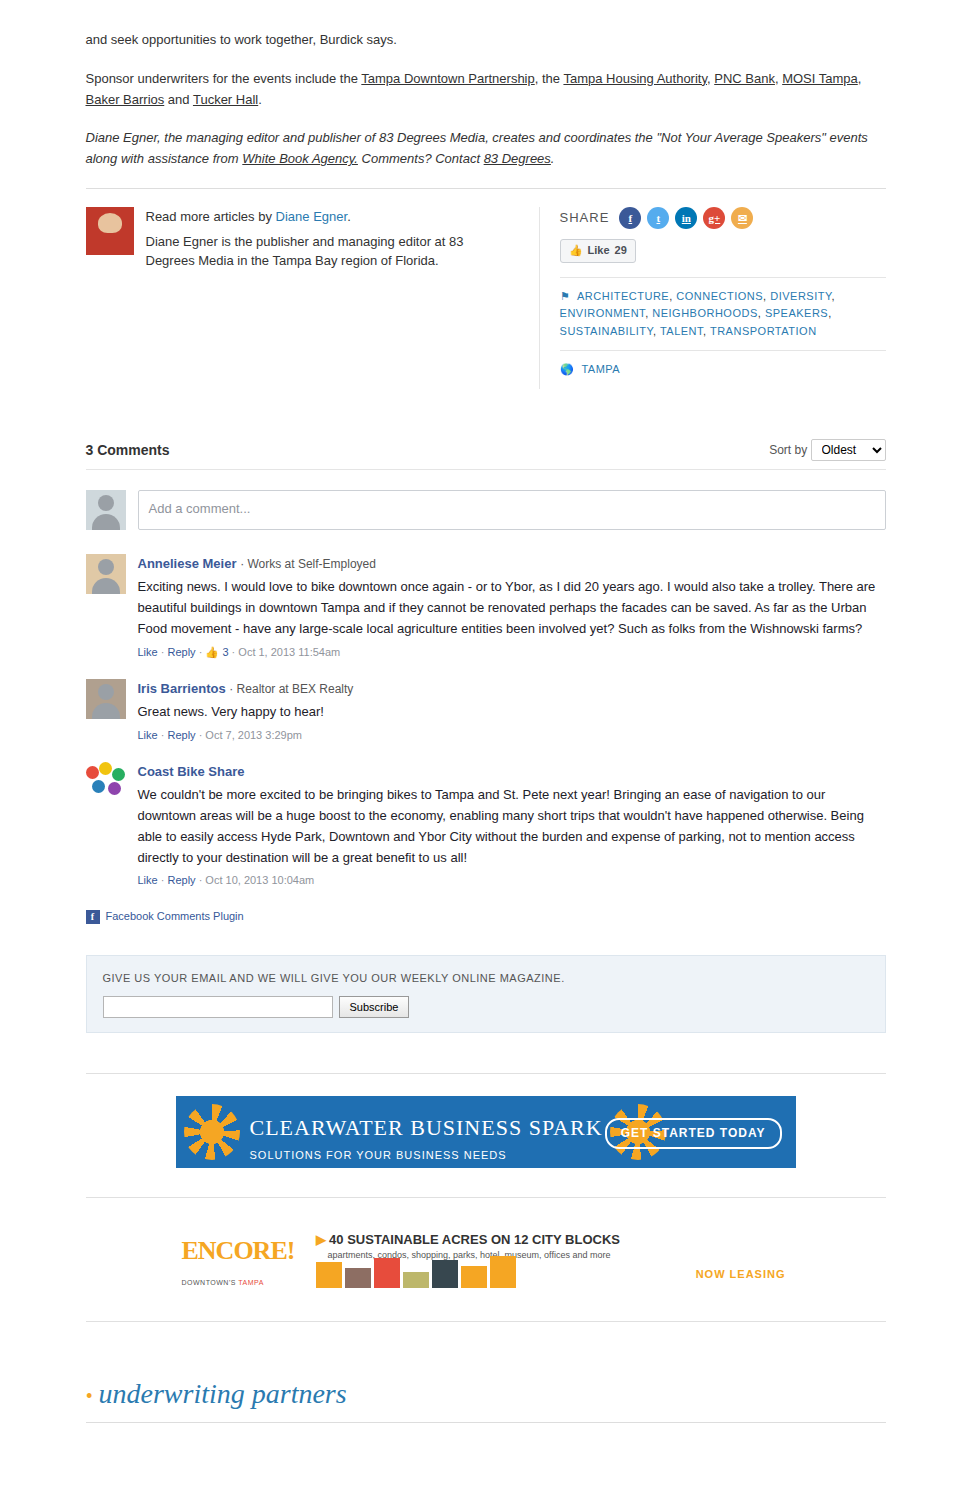and seek opportunities to work together, Burdick says.
Sponsor underwriters for the events include the Tampa Downtown Partnership, the Tampa Housing Authority, PNC Bank, MOSI Tampa, Baker Barrios and Tucker Hall.
Diane Egner, the managing editor and publisher of 83 Degrees Media, creates and coordinates the "Not Your Average Speakers" events along with assistance from White Book Agency. Comments? Contact 83 Degrees.
Read more articles by Diane Egner.
Diane Egner is the publisher and managing editor at 83 Degrees Media in the Tampa Bay region of Florida.
SHARE f t in g+ ✉
👍 Like 29
⚑ ARCHITECTURE, CONNECTIONS, DIVERSITY, ENVIRONMENT, NEIGHBORHOODS, SPEAKERS, SUSTAINABILITY, TALENT, TRANSPORTATION
🌎 TAMPA
3 Comments
Sort by Oldest Newest
Add a comment...
Anneliese Meier · Works at Self-Employed
Exciting news. I would love to bike downtown once again - or to Ybor, as I did 20 years ago. I would also take a trolley. There are beautiful buildings in downtown Tampa and if they cannot be renovated perhaps the facades can be saved. As far as the Urban Food movement - have any large-scale local agriculture entities been involved yet? Such as folks from the Wishnowski farms?
Like · Reply · 👍 3 · Oct 1, 2013 11:54am
Iris Barrientos · Realtor at BEX Realty
Great news. Very happy to hear!
Like · Reply · Oct 7, 2013 3:29pm
Coast Bike Share
We couldn't be more excited to be bringing bikes to Tampa and St. Pete next year! Bringing an ease of navigation to our downtown areas will be a huge boost to the economy, enabling many short trips that wouldn't have happened otherwise. Being able to easily access Hyde Park, Downtown and Ybor City without the burden and expense of parking, not to mention access directly to your destination will be a great benefit to us all!
Like · Reply · Oct 10, 2013 10:04am
f Facebook Comments Plugin
Give us your email and we will give you our weekly online magazine.
Subscribe
CLEARWATER BUSINESS SPARK
SOLUTIONS FOR YOUR BUSINESS NEEDS GET STARTED TODAY
ENCORE! DOWNTOWN'S TAMPA DISTRICT ▶ 40 SUSTAINABLE ACRES ON 12 CITY BLOCKS apartments, condos, shopping, parks, hotel, museum, offices and more NOW LEASING
underwriting partners